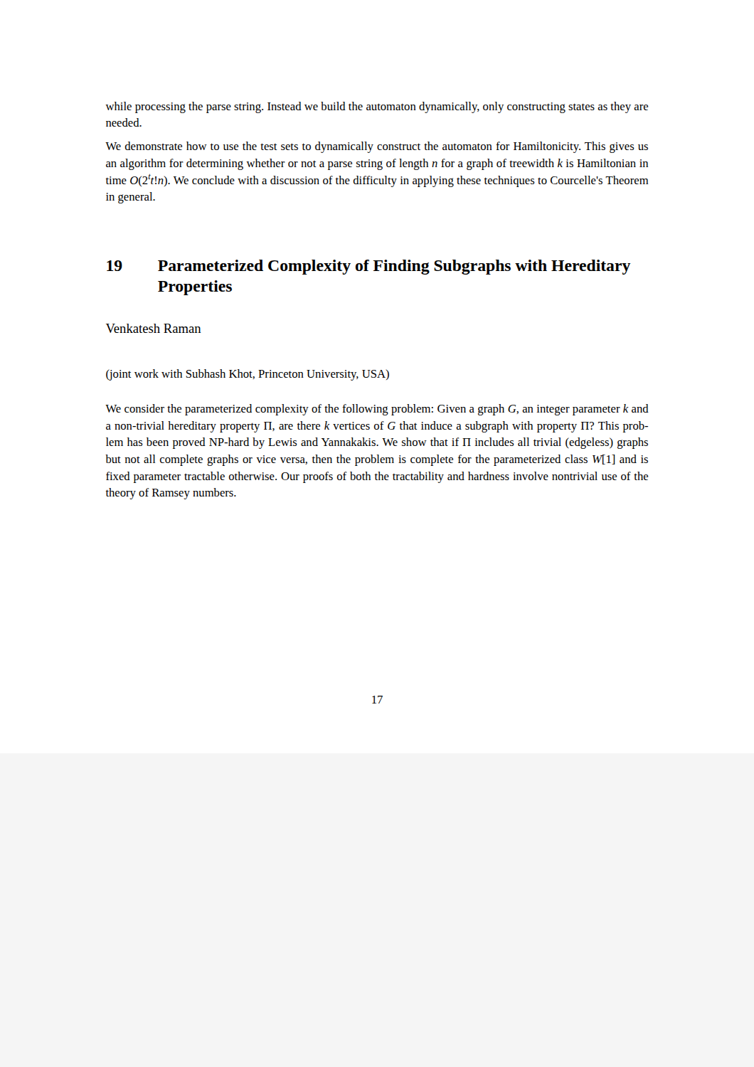while processing the parse string. Instead we build the automaton dynamically, only constructing states as they are needed.
We demonstrate how to use the test sets to dynamically construct the automaton for Hamiltonicity. This gives us an algorithm for determining whether or not a parse string of length n for a graph of treewidth k is Hamiltonian in time O(2tt!n). We conclude with a discussion of the difficulty in applying these techniques to Courcelle's Theorem in general.
19 Parameterized Complexity of Finding Subgraphs with Hereditary Properties
Venkatesh Raman
(joint work with Subhash Khot, Princeton University, USA)
We consider the parameterized complexity of the following problem: Given a graph G, an integer parameter k and a non-trivial hereditary property Π, are there k vertices of G that induce a subgraph with property Π? This problem has been proved NP-hard by Lewis and Yannakakis. We show that if Π includes all trivial (edgeless) graphs but not all complete graphs or vice versa, then the problem is complete for the parameterized class W[1] and is fixed parameter tractable otherwise. Our proofs of both the tractability and hardness involve nontrivial use of the theory of Ramsey numbers.
17